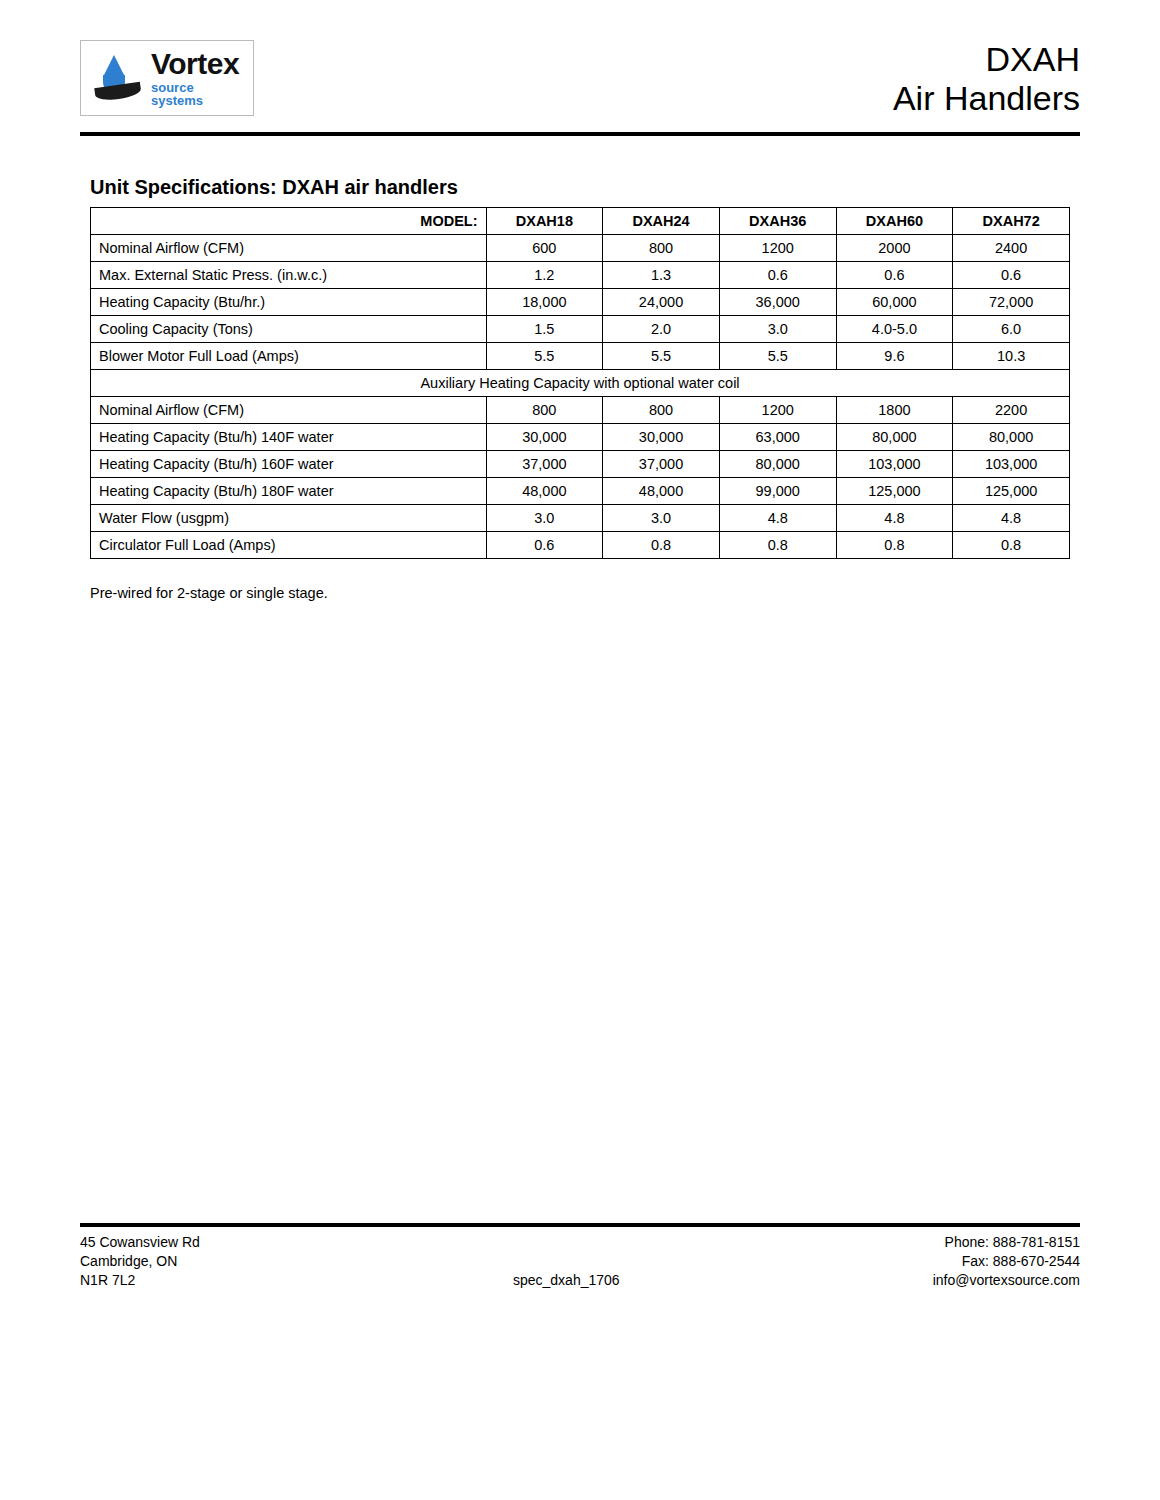Vortex source systems
DXAH
Air Handlers
Unit Specifications: DXAH air handlers
| MODEL: | DXAH18 | DXAH24 | DXAH36 | DXAH60 | DXAH72 |
| --- | --- | --- | --- | --- | --- |
| Nominal Airflow (CFM) | 600 | 800 | 1200 | 2000 | 2400 |
| Max. External Static Press. (in.w.c.) | 1.2 | 1.3 | 0.6 | 0.6 | 0.6 |
| Heating Capacity (Btu/hr.) | 18,000 | 24,000 | 36,000 | 60,000 | 72,000 |
| Cooling Capacity (Tons) | 1.5 | 2.0 | 3.0 | 4.0-5.0 | 6.0 |
| Blower Motor Full Load (Amps) | 5.5 | 5.5 | 5.5 | 9.6 | 10.3 |
| Auxiliary Heating Capacity with optional water coil |
| Nominal Airflow (CFM) | 800 | 800 | 1200 | 1800 | 2200 |
| Heating Capacity (Btu/h) 140F water | 30,000 | 30,000 | 63,000 | 80,000 | 80,000 |
| Heating Capacity (Btu/h) 160F water | 37,000 | 37,000 | 80,000 | 103,000 | 103,000 |
| Heating Capacity (Btu/h) 180F water | 48,000 | 48,000 | 99,000 | 125,000 | 125,000 |
| Water Flow (usgpm) | 3.0 | 3.0 | 4.8 | 4.8 | 4.8 |
| Circulator Full Load (Amps) | 0.6 | 0.8 | 0.8 | 0.8 | 0.8 |
Pre-wired for 2-stage or single stage.
45 Cowansview Rd
Cambridge, ON
N1R 7L2
spec_dxah_1706
Phone: 888-781-8151
Fax: 888-670-2544
info@vortexsource.com